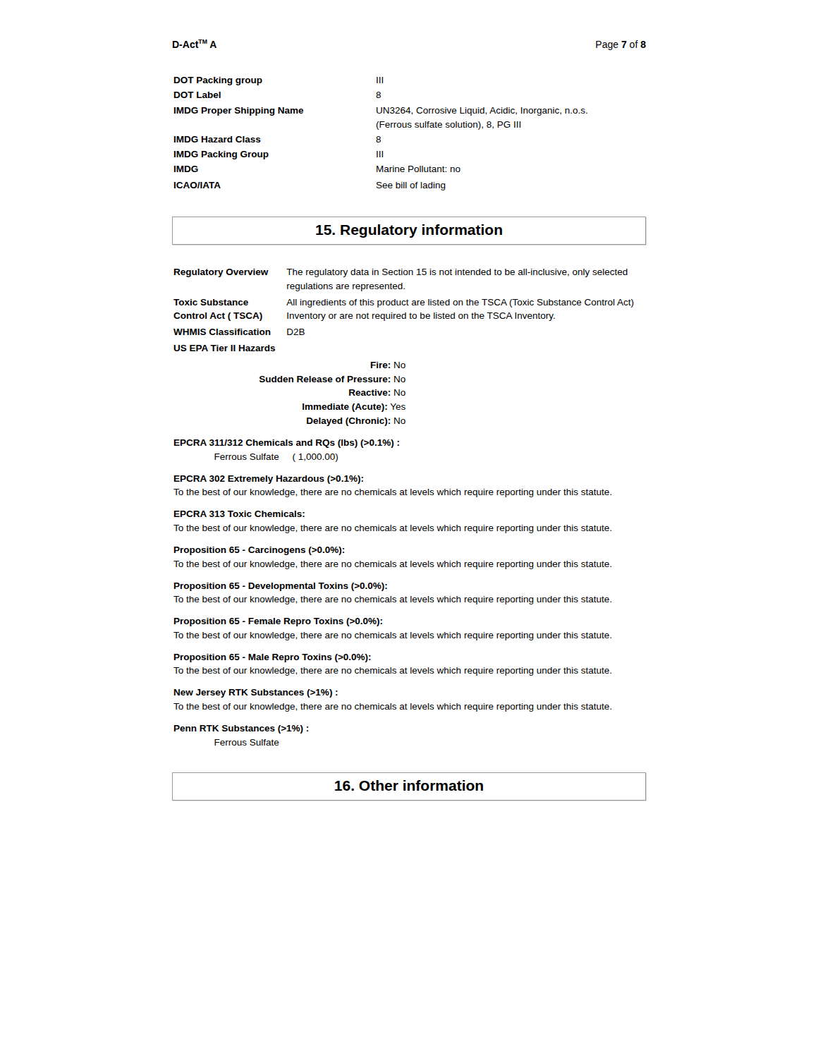D-ActTM A
Page 7 of 8
| DOT Packing group | III |
| DOT Label | 8 |
| IMDG Proper Shipping Name | UN3264, Corrosive Liquid, Acidic, Inorganic, n.o.s. (Ferrous sulfate solution), 8, PG III |
| IMDG Hazard Class | 8 |
| IMDG Packing Group | III |
| IMDG | Marine Pollutant: no |
| ICAO/IATA | See bill of lading |
15. Regulatory information
| Regulatory Overview | The regulatory data in Section 15 is not intended to be all-inclusive, only selected regulations are represented. |
| Toxic Substance Control Act ( TSCA) | All ingredients of this product are listed on the TSCA (Toxic Substance Control Act) Inventory or are not required to be listed on the TSCA Inventory. |
| WHMIS Classification | D2B |
| US EPA Tier II Hazards | |
Fire: No
Sudden Release of Pressure: No
Reactive: No
Immediate (Acute): Yes
Delayed (Chronic): No
EPCRA 311/312 Chemicals and RQs (lbs) (>0.1%) :
Ferrous Sulfate ( 1,000.00)
EPCRA 302 Extremely Hazardous (>0.1%):
To the best of our knowledge, there are no chemicals at levels which require reporting under this statute.
EPCRA 313 Toxic Chemicals:
To the best of our knowledge, there are no chemicals at levels which require reporting under this statute.
Proposition 65 - Carcinogens (>0.0%):
To the best of our knowledge, there are no chemicals at levels which require reporting under this statute.
Proposition 65 - Developmental Toxins (>0.0%):
To the best of our knowledge, there are no chemicals at levels which require reporting under this statute.
Proposition 65 - Female Repro Toxins (>0.0%):
To the best of our knowledge, there are no chemicals at levels which require reporting under this statute.
Proposition 65 - Male Repro Toxins (>0.0%):
To the best of our knowledge, there are no chemicals at levels which require reporting under this statute.
New Jersey RTK Substances (>1%) :
To the best of our knowledge, there are no chemicals at levels which require reporting under this statute.
Penn RTK Substances (>1%) :
Ferrous Sulfate
16. Other information